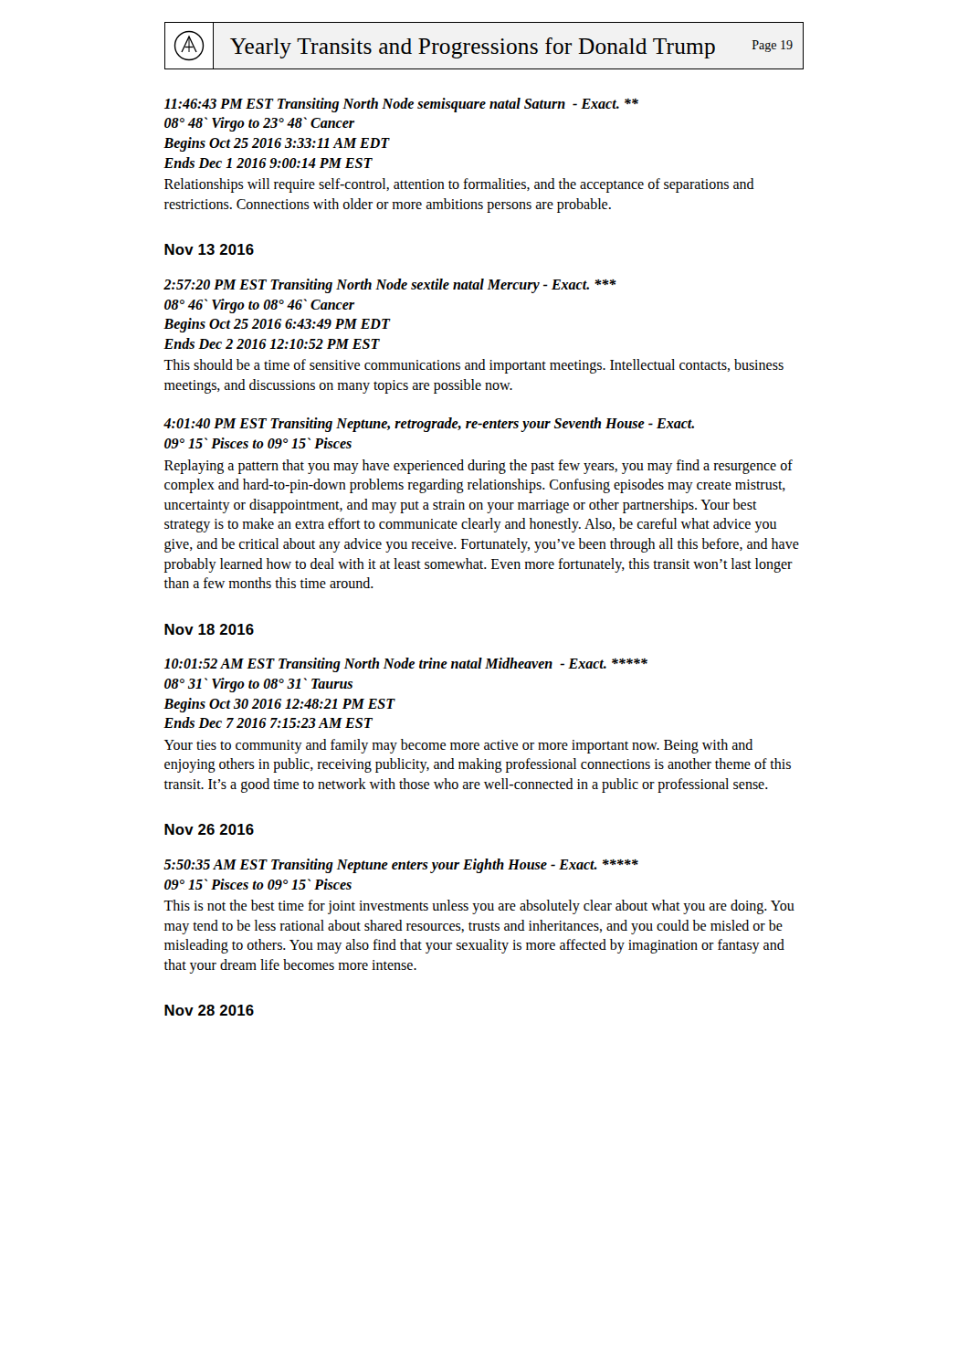Yearly Transits and Progressions for Donald Trump
Page 19
11:46:43 PM EST Transiting North Node semisquare natal Saturn - Exact. **
08° 48` Virgo to 23° 48` Cancer
Begins Oct 25 2016 3:33:11 AM EDT
Ends Dec 1 2016 9:00:14 PM EST
Relationships will require self-control, attention to formalities, and the acceptance of separations and restrictions. Connections with older or more ambitions persons are probable.
Nov 13 2016
2:57:20 PM EST Transiting North Node sextile natal Mercury - Exact. ***
08° 46` Virgo to 08° 46` Cancer
Begins Oct 25 2016 6:43:49 PM EDT
Ends Dec 2 2016 12:10:52 PM EST
This should be a time of sensitive communications and important meetings. Intellectual contacts, business meetings, and discussions on many topics are possible now.
4:01:40 PM EST Transiting Neptune, retrograde, re-enters your Seventh House - Exact.
09° 15` Pisces to 09° 15` Pisces
Replaying a pattern that you may have experienced during the past few years, you may find a resurgence of complex and hard-to-pin-down problems regarding relationships. Confusing episodes may create mistrust, uncertainty or disappointment, and may put a strain on your marriage or other partnerships. Your best strategy is to make an extra effort to communicate clearly and honestly. Also, be careful what advice you give, and be critical about any advice you receive. Fortunately, you’ve been through all this before, and have probably learned how to deal with it at least somewhat. Even more fortunately, this transit won’t last longer than a few months this time around.
Nov 18 2016
10:01:52 AM EST Transiting North Node trine natal Midheaven - Exact. *****
08° 31` Virgo to 08° 31` Taurus
Begins Oct 30 2016 12:48:21 PM EST
Ends Dec 7 2016 7:15:23 AM EST
Your ties to community and family may become more active or more important now. Being with and enjoying others in public, receiving publicity, and making professional connections is another theme of this transit. It’s a good time to network with those who are well-connected in a public or professional sense.
Nov 26 2016
5:50:35 AM EST Transiting Neptune enters your Eighth House - Exact. *****
09° 15` Pisces to 09° 15` Pisces
This is not the best time for joint investments unless you are absolutely clear about what you are doing. You may tend to be less rational about shared resources, trusts and inheritances, and you could be misled or be misleading to others. You may also find that your sexuality is more affected by imagination or fantasy and that your dream life becomes more intense.
Nov 28 2016